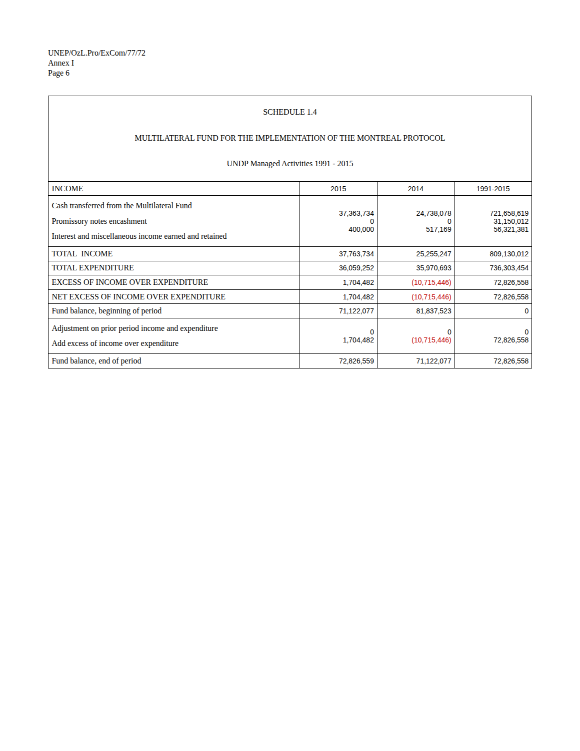UNEP/OzL.Pro/ExCom/77/72
Annex I
Page 6
SCHEDULE 1.4
MULTILATERAL FUND FOR THE IMPLEMENTATION OF THE MONTREAL PROTOCOL
UNDP Managed Activities 1991 - 2015
| INCOME | 2015 | 2014 | 1991-2015 |
| Cash transferred from the Multilateral Fund Promissory notes encashment Interest and miscellaneous income earned and retained | 37,363,734 0 400,000 | 24,738,078 0 517,169 | 721,658,619 31,150,012 56,321,381 |
| TOTAL INCOME | 37,763,734 | 25,255,247 | 809,130,012 |
| TOTAL EXPENDITURE | 36,059,252 | 35,970,693 | 736,303,454 |
| EXCESS OF INCOME OVER EXPENDITURE | 1,704,482 | (10,715,446) | 72,826,558 |
| NET EXCESS OF INCOME OVER EXPENDITURE | 1,704,482 | (10,715,446) | 72,826,558 |
| Fund balance, beginning of period | 71,122,077 | 81,837,523 | 0 |
| Adjustment on prior period income and expenditure Add excess of income over expenditure | 0 1,704,482 | 0 (10,715,446) | 0 72,826,558 |
| Fund balance, end of period | 72,826,559 | 71,122,077 | 72,826,558 |